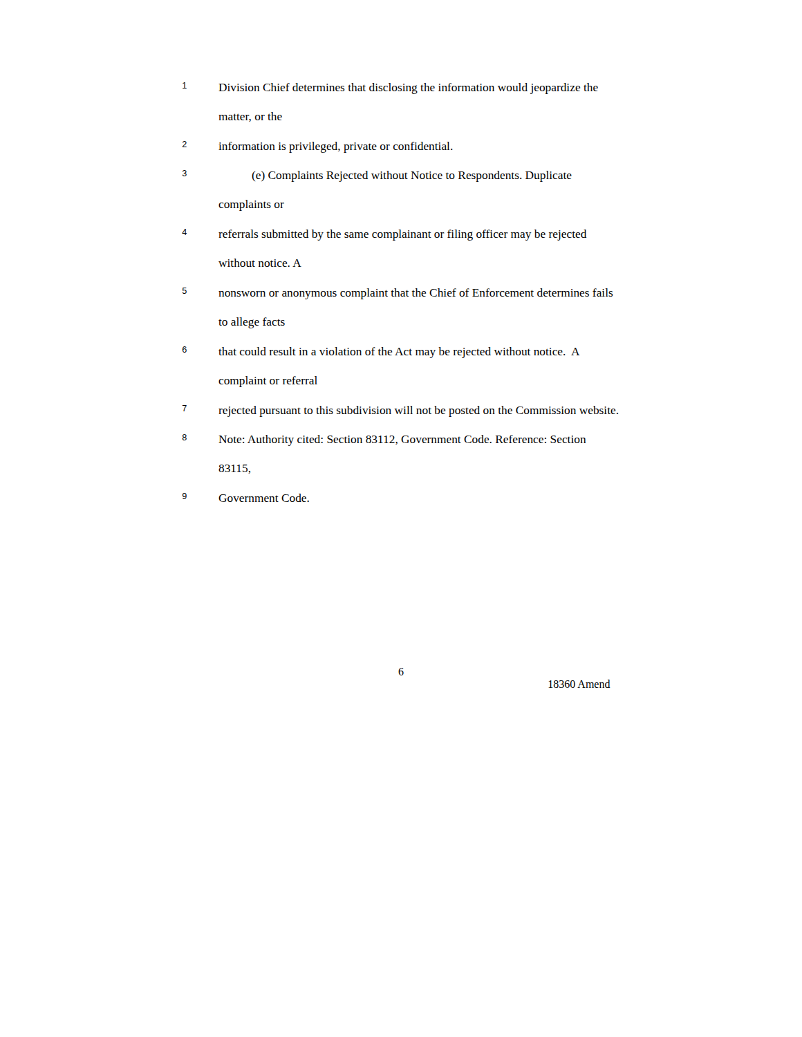Division Chief determines that disclosing the information would jeopardize the matter, or the
information is privileged, private or confidential.
(e) Complaints Rejected without Notice to Respondents. Duplicate complaints or
referrals submitted by the same complainant or filing officer may be rejected without notice. A
nonsworn or anonymous complaint that the Chief of Enforcement determines fails to allege facts
that could result in a violation of the Act may be rejected without notice. A complaint or referral
rejected pursuant to this subdivision will not be posted on the Commission website.
Note: Authority cited: Section 83112, Government Code. Reference: Section 83115,
Government Code.
6
18360 Amend